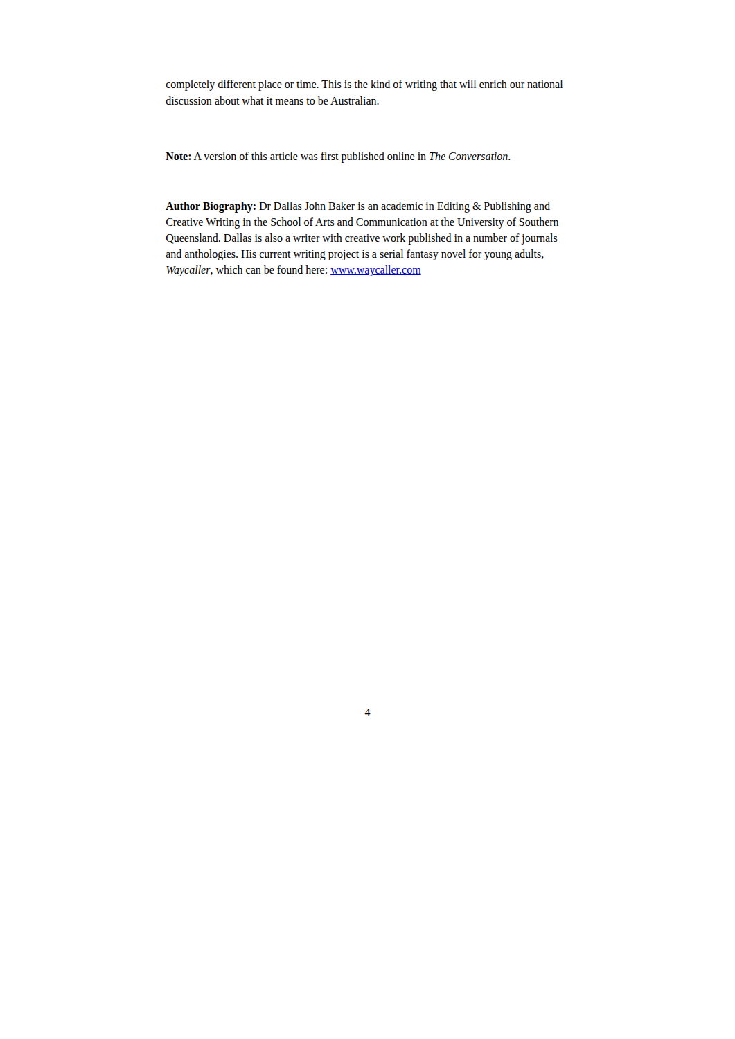completely different place or time. This is the kind of writing that will enrich our national discussion about what it means to be Australian.
Note: A version of this article was first published online in The Conversation.
Author Biography: Dr Dallas John Baker is an academic in Editing & Publishing and Creative Writing in the School of Arts and Communication at the University of Southern Queensland. Dallas is also a writer with creative work published in a number of journals and anthologies. His current writing project is a serial fantasy novel for young adults, Waycaller, which can be found here: www.waycaller.com
4